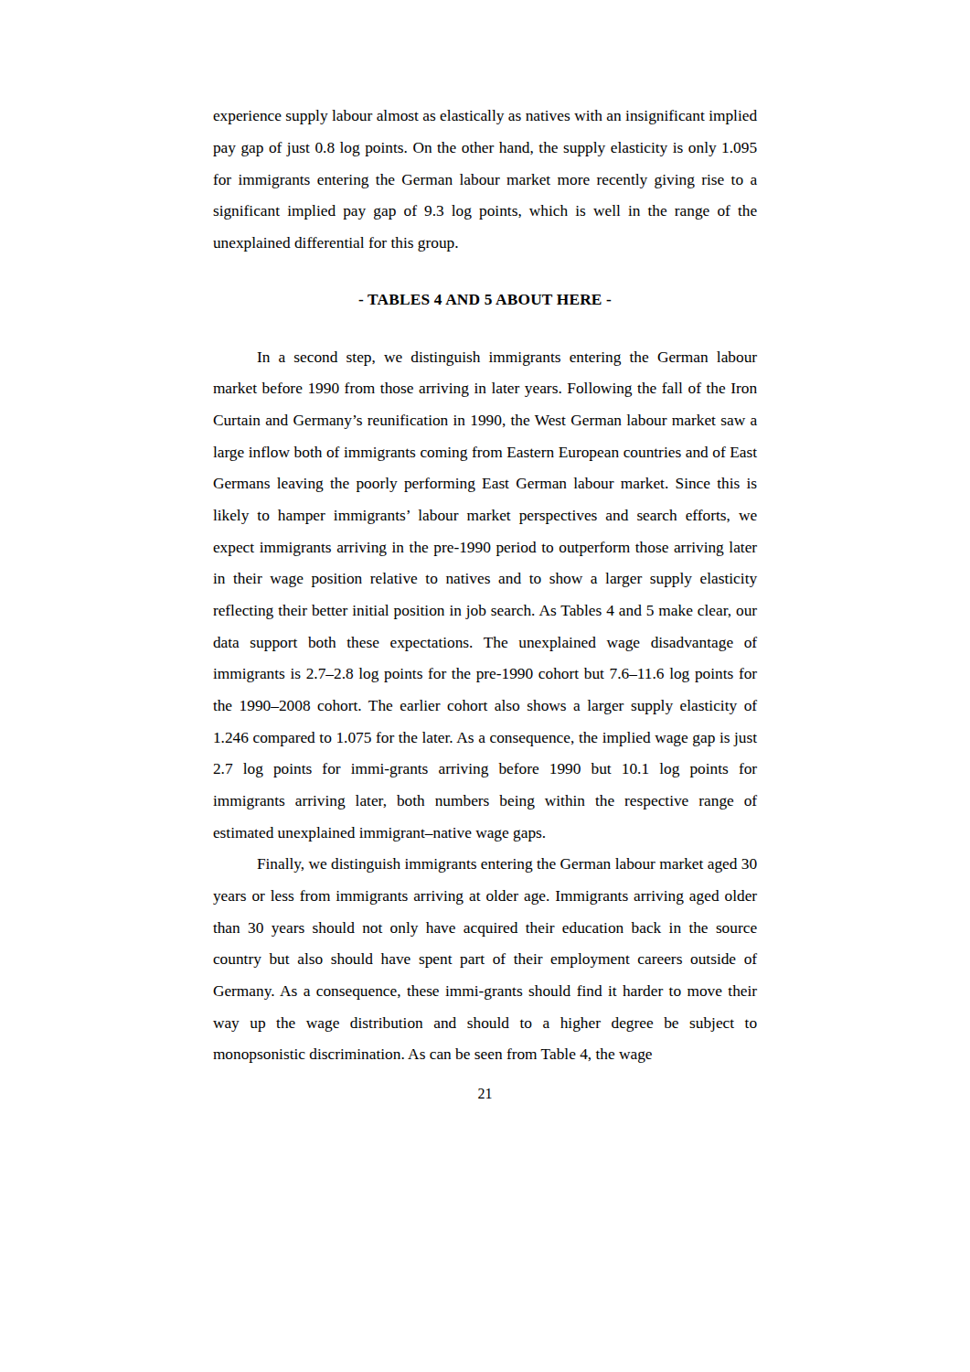experience supply labour almost as elastically as natives with an insignificant implied pay gap of just 0.8 log points. On the other hand, the supply elasticity is only 1.095 for immigrants entering the German labour market more recently giving rise to a significant implied pay gap of 9.3 log points, which is well in the range of the unexplained differential for this group.
- TABLES 4 AND 5 ABOUT HERE -
In a second step, we distinguish immigrants entering the German labour market before 1990 from those arriving in later years. Following the fall of the Iron Curtain and Germany’s reunification in 1990, the West German labour market saw a large inflow both of immigrants coming from Eastern European countries and of East Germans leaving the poorly performing East German labour market. Since this is likely to hamper immigrants’ labour market perspectives and search efforts, we expect immigrants arriving in the pre-1990 period to outperform those arriving later in their wage position relative to natives and to show a larger supply elasticity reflecting their better initial position in job search. As Tables 4 and 5 make clear, our data support both these expectations. The unexplained wage disadvantage of immigrants is 2.7–2.8 log points for the pre-1990 cohort but 7.6–11.6 log points for the 1990–2008 cohort. The earlier cohort also shows a larger supply elasticity of 1.246 compared to 1.075 for the later. As a consequence, the implied wage gap is just 2.7 log points for immi-grants arriving before 1990 but 10.1 log points for immigrants arriving later, both numbers being within the respective range of estimated unexplained immigrant–native wage gaps.
Finally, we distinguish immigrants entering the German labour market aged 30 years or less from immigrants arriving at older age. Immigrants arriving aged older than 30 years should not only have acquired their education back in the source country but also should have spent part of their employment careers outside of Germany. As a consequence, these immi-grants should find it harder to move their way up the wage distribution and should to a higher degree be subject to monopsonistic discrimination. As can be seen from Table 4, the wage
21